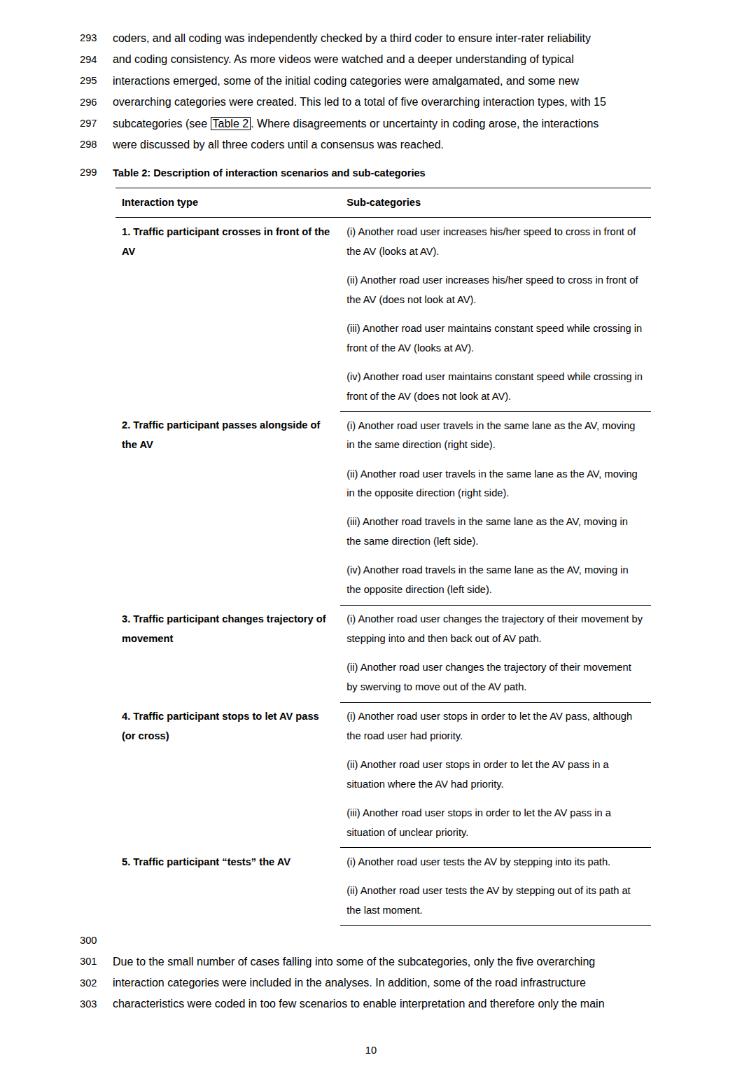293
coders, and all coding was independently checked by a third coder to ensure inter-rater reliability
294
and coding consistency. As more videos were watched and a deeper understanding of typical
295
interactions emerged, some of the initial coding categories were amalgamated, and some new
296
overarching categories were created. This led to a total of five overarching interaction types, with 15
297
subcategories (see Table 2. Where disagreements or uncertainty in coding arose, the interactions
298
were discussed by all three coders until a consensus was reached.
299
Table 2: Description of interaction scenarios and sub-categories
| Interaction type | Sub-categories |
| --- | --- |
| 1. Traffic participant crosses in front of the AV | (i) Another road user increases his/her speed to cross in front of the AV (looks at AV). |
| (ii) Another road user increases his/her speed to cross in front of the AV (does not look at AV). |
| (iii) Another road user maintains constant speed while crossing in front of the AV (looks at AV). |
| (iv) Another road user maintains constant speed while crossing in front of the AV (does not look at AV). |
| 2. Traffic participant passes alongside of the AV | (i) Another road user travels in the same lane as the AV, moving in the same direction (right side). |
| (ii) Another road user travels in the same lane as the AV, moving in the opposite direction (right side). |
| (iii) Another road travels in the same lane as the AV, moving in the same direction (left side). |
| (iv) Another road travels in the same lane as the AV, moving in the opposite direction (left side). |
| 3. Traffic participant changes trajectory of movement | (i) Another road user changes the trajectory of their movement by stepping into and then back out of AV path. |
| (ii) Another road user changes the trajectory of their movement by swerving to move out of the AV path. |
| 4. Traffic participant stops to let AV pass (or cross) | (i) Another road user stops in order to let the AV pass, although the road user had priority. |
| (ii) Another road user stops in order to let the AV pass in a situation where the AV had priority. |
| (iii) Another road user stops in order to let the AV pass in a situation of unclear priority. |
| 5. Traffic participant “tests” the AV | (i) Another road user tests the AV by stepping into its path. |
| (ii) Another road user tests the AV by stepping out of its path at the last moment. |
300
301
Due to the small number of cases falling into some of the subcategories, only the five overarching
302
interaction categories were included in the analyses. In addition, some of the road infrastructure
303
characteristics were coded in too few scenarios to enable interpretation and therefore only the main
10